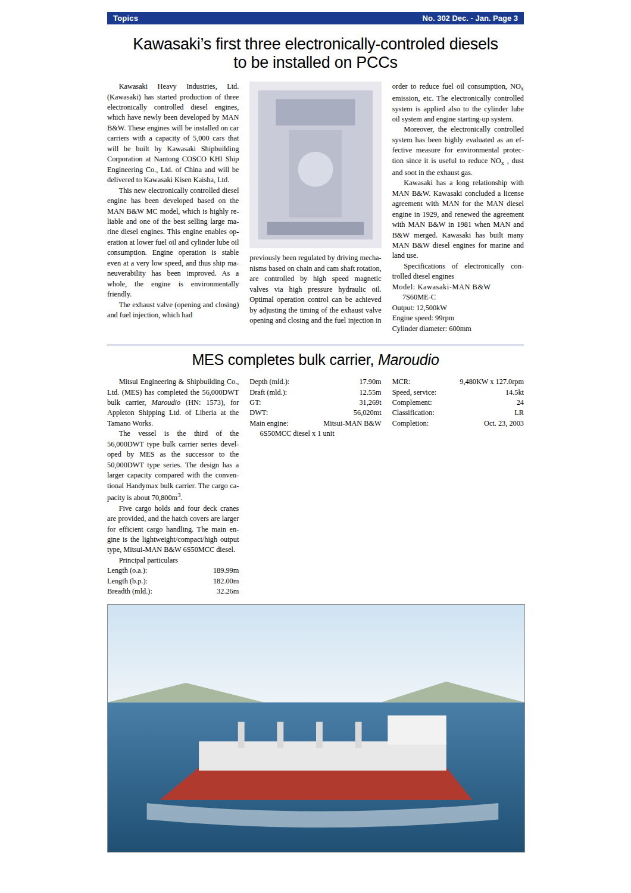Topics
No. 302 Dec. - Jan. Page 3
Kawasaki’s first three electronically-controled diesels
to be installed on PCCs
Kawasaki Heavy Industries, Ltd. (Kawasaki) has started production of three electronically controlled diesel engines, which have newly been developed by MAN B&W. These engines will be installed on car carriers with a capacity of 5,000 cars that will be built by Kawasaki Shipbuilding Corporation at Nantong COSCO KHI Ship Engineering Co., Ltd. of China and will be delivered to Kawasaki Kisen Kaisha, Ltd.
This new electronically controlled diesel engine has been developed based on the MAN B&W MC model, which is highly reliable and one of the best selling large marine diesel engines. This engine enables operation at lower fuel oil and cylinder lube oil consumption. Engine operation is stable even at a very low speed, and thus ship maneuverability has been improved. As a whole, the engine is environmentally friendly.
The exhaust valve (opening and closing) and fuel injection, which had
previously been regulated by driving mechanisms based on chain and cam shaft rotation, are controlled by high speed magnetic valves via high pressure hydraulic oil. Optimal operation control can be achieved by adjusting the timing of the exhaust valve opening and closing and the fuel injection in order to reduce fuel oil consumption, NOx emission, etc. The electronically controlled system is applied also to the cylinder lube oil system and engine starting-up system.
Moreover, the electronically controlled system has been highly evaluated as an effective measure for environmental protection since it is useful to reduce NOx , dust and soot in the exhaust gas.
Kawasaki has a long relationship with MAN B&W. Kawasaki concluded a license agreement with MAN for the MAN diesel engine in 1929, and renewed the agreement with MAN B&W in 1981 when MAN and B&W merged. Kawasaki has built many MAN B&W diesel engines for marine and land use.
Specifications of electronically controlled diesel engines
Model: Kawasaki-MAN B&W
7S60ME-C
Output: 12,500kW
Engine speed: 99rpm
Cylinder diameter: 600mm
MES completes bulk carrier, Maroudio
Mitsui Engineering & Shipbuilding Co., Ltd. (MES) has completed the 56,000DWT bulk carrier, Maroudio (HN: 1573), for Appleton Shipping Ltd. of Liberia at the Tamano Works.
The vessel is the third of the 56,000DWT type bulk carrier series developed by MES as the successor to the 50,000DWT type series. The design has a larger capacity compared with the conventional Handymax bulk carrier. The cargo capacity is about 70,800m3.
Five cargo holds and four deck cranes are provided, and the hatch covers are larger for efficient cargo handling. The main engine is the lightweight/compact/high output type, Mitsui-MAN B&W 6S50MCC diesel.
Principal particulars
Length (o.a.): 189.99m
Length (b.p.): 182.00m
Breadth (mld.): 32.26m
Depth (mld.): 17.90m
Draft (mld.): 12.55m
GT: 31,269t
DWT: 56,020mt
Main engine: Mitsui-MAN B&W
6S50MCC diesel x 1 unit
MCR: 9,480KW x 127.0rpm
Speed, service: 14.5kt
Complement: 24
Classification: LR
Completion: Oct. 23, 2003